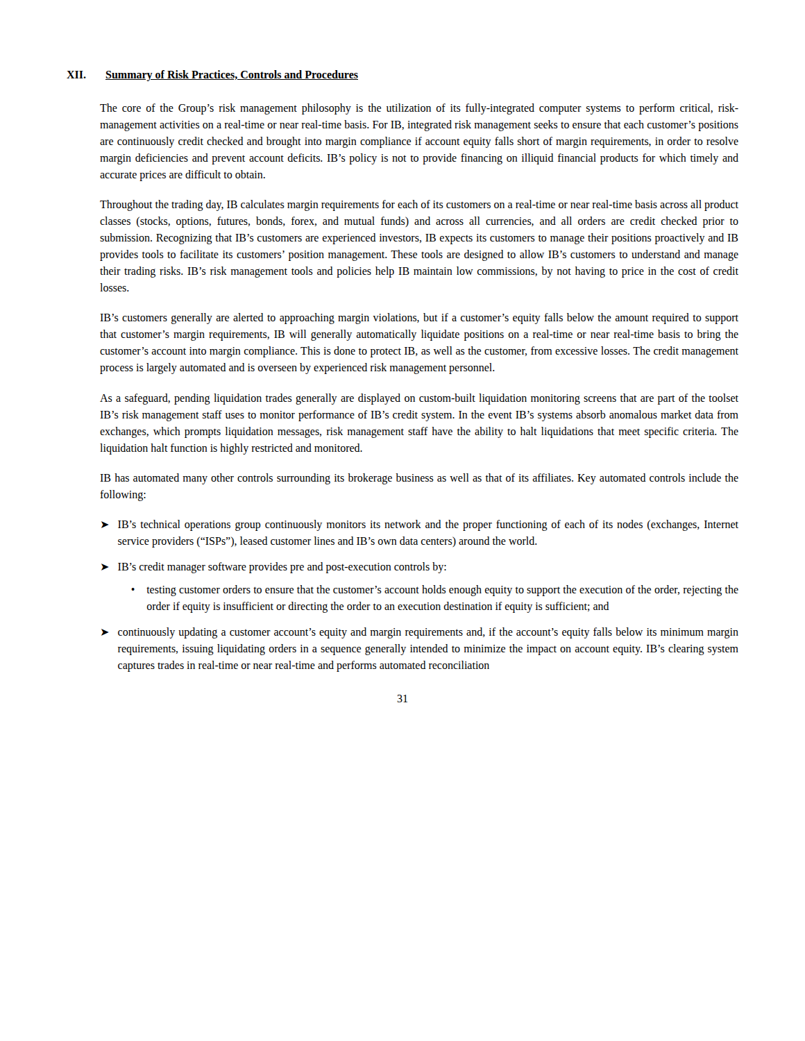XII. Summary of Risk Practices, Controls and Procedures
The core of the Group’s risk management philosophy is the utilization of its fully-integrated computer systems to perform critical, risk-management activities on a real-time or near real-time basis. For IB, integrated risk management seeks to ensure that each customer’s positions are continuously credit checked and brought into margin compliance if account equity falls short of margin requirements, in order to resolve margin deficiencies and prevent account deficits. IB’s policy is not to provide financing on illiquid financial products for which timely and accurate prices are difficult to obtain.
Throughout the trading day, IB calculates margin requirements for each of its customers on a real-time or near real-time basis across all product classes (stocks, options, futures, bonds, forex, and mutual funds) and across all currencies, and all orders are credit checked prior to submission. Recognizing that IB’s customers are experienced investors, IB expects its customers to manage their positions proactively and IB provides tools to facilitate its customers’ position management. These tools are designed to allow IB’s customers to understand and manage their trading risks. IB’s risk management tools and policies help IB maintain low commissions, by not having to price in the cost of credit losses.
IB’s customers generally are alerted to approaching margin violations, but if a customer’s equity falls below the amount required to support that customer’s margin requirements, IB will generally automatically liquidate positions on a real-time or near real-time basis to bring the customer’s account into margin compliance. This is done to protect IB, as well as the customer, from excessive losses. The credit management process is largely automated and is overseen by experienced risk management personnel.
As a safeguard, pending liquidation trades generally are displayed on custom-built liquidation monitoring screens that are part of the toolset IB’s risk management staff uses to monitor performance of IB’s credit system. In the event IB’s systems absorb anomalous market data from exchanges, which prompts liquidation messages, risk management staff have the ability to halt liquidations that meet specific criteria. The liquidation halt function is highly restricted and monitored.
IB has automated many other controls surrounding its brokerage business as well as that of its affiliates. Key automated controls include the following:
IB’s technical operations group continuously monitors its network and the proper functioning of each of its nodes (exchanges, Internet service providers (“ISPs”), leased customer lines and IB’s own data centers) around the world.
IB’s credit manager software provides pre and post-execution controls by:
testing customer orders to ensure that the customer’s account holds enough equity to support the execution of the order, rejecting the order if equity is insufficient or directing the order to an execution destination if equity is sufficient; and
continuously updating a customer account’s equity and margin requirements and, if the account’s equity falls below its minimum margin requirements, issuing liquidating orders in a sequence generally intended to minimize the impact on account equity. IB’s clearing system captures trades in real-time or near real-time and performs automated reconciliation
31